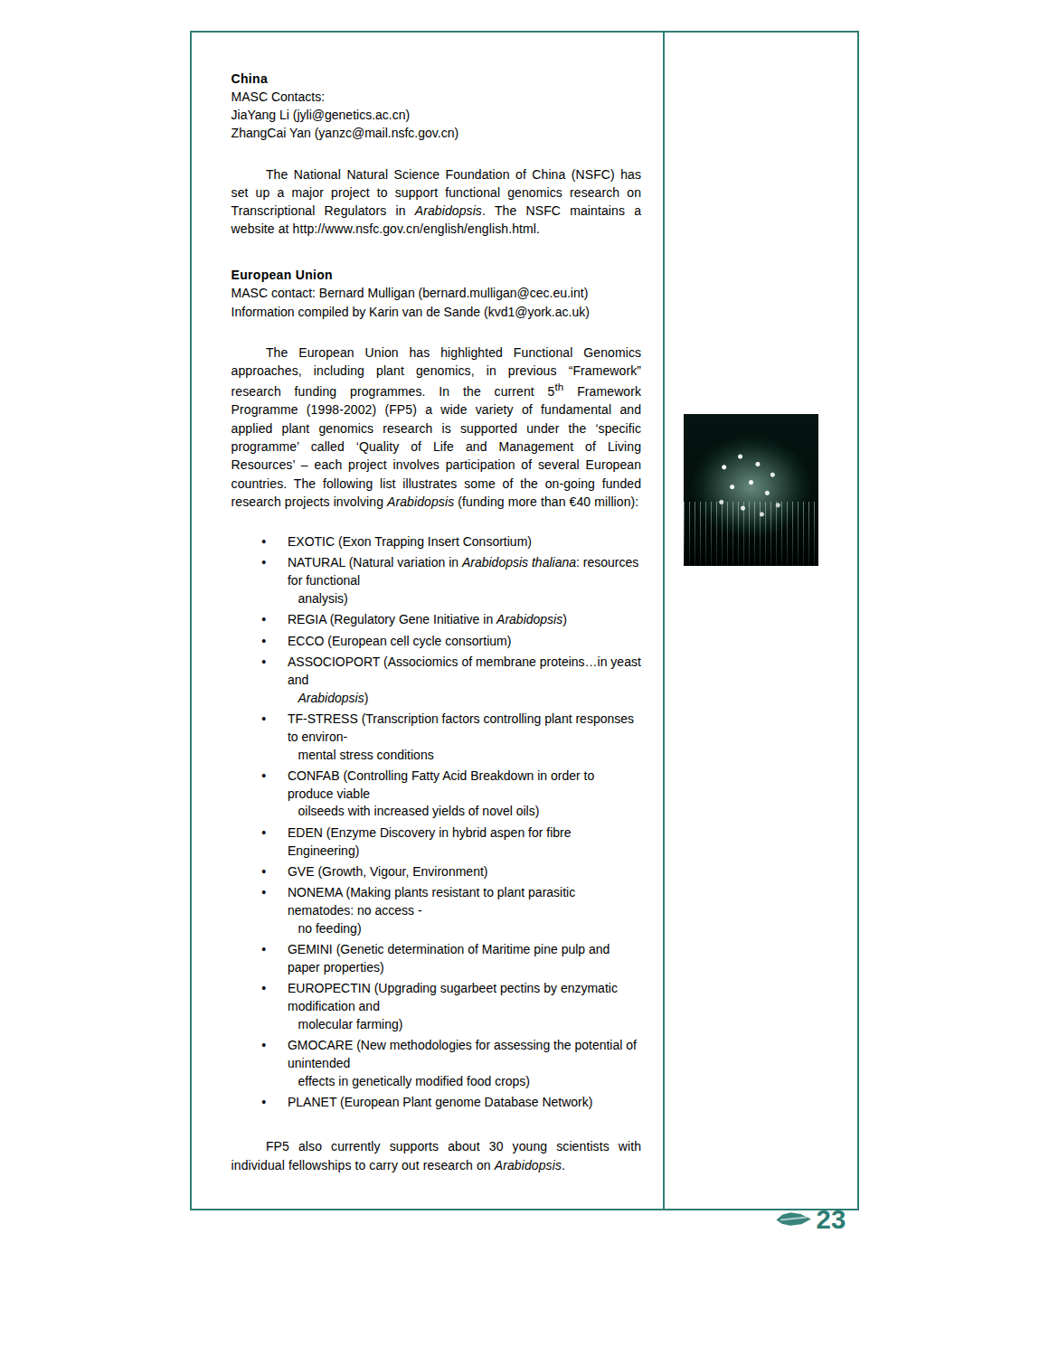China
MASC Contacts:
JiaYang Li (jyli@genetics.ac.cn)
ZhangCai Yan (yanzc@mail.nsfc.gov.cn)
The National Natural Science Foundation of China (NSFC) has set up a major project to support functional genomics research on Transcriptional Regulators in Arabidopsis. The NSFC maintains a website at http://www.nsfc.gov.cn/english/english.html.
European Union
MASC contact: Bernard Mulligan (bernard.mulligan@cec.eu.int)
Information compiled by Karin van de Sande (kvd1@york.ac.uk)
The European Union has highlighted Functional Genomics approaches, including plant genomics, in previous “Framework” research funding programmes. In the current 5th Framework Programme (1998-2002) (FP5) a wide variety of fundamental and applied plant genomics research is supported under the ‘specific programme’ called ‘Quality of Life and Management of Living Resources’ – each project involves participation of several European countries. The following list illustrates some of the on-going funded research projects involving Arabidopsis (funding more than €40 million):
EXOTIC (Exon Trapping Insert Consortium)
NATURAL (Natural variation in Arabidopsis thaliana: resources for functionalanalysis)
REGIA (Regulatory Gene Initiative in Arabidopsis)
ECCO (European cell cycle consortium)
ASSOCIOPORT (Associomics of membrane proteins…in yeast andArabidopsis)
TF-STRESS (Transcription factors controlling plant responses to environ-mental stress conditions
CONFAB (Controlling Fatty Acid Breakdown in order to produce viableoilseeds with increased yields of novel oils)
EDEN (Enzyme Discovery in hybrid aspen for fibre Engineering)
GVE (Growth, Vigour, Environment)
NONEMA (Making plants resistant to plant parasitic nematodes: no access -no feeding)
GEMINI (Genetic determination of Maritime pine pulp and paper properties)
EUROPECTIN (Upgrading sugarbeet pectins by enzymatic modification andmolecular farming)
GMOCARE (New methodologies for assessing the potential of unintendedeffects in genetically modified food crops)
PLANET (European Plant genome Database Network)
FP5 also currently supports about 30 young scientists with individual fellowships to carry out research on Arabidopsis.
23